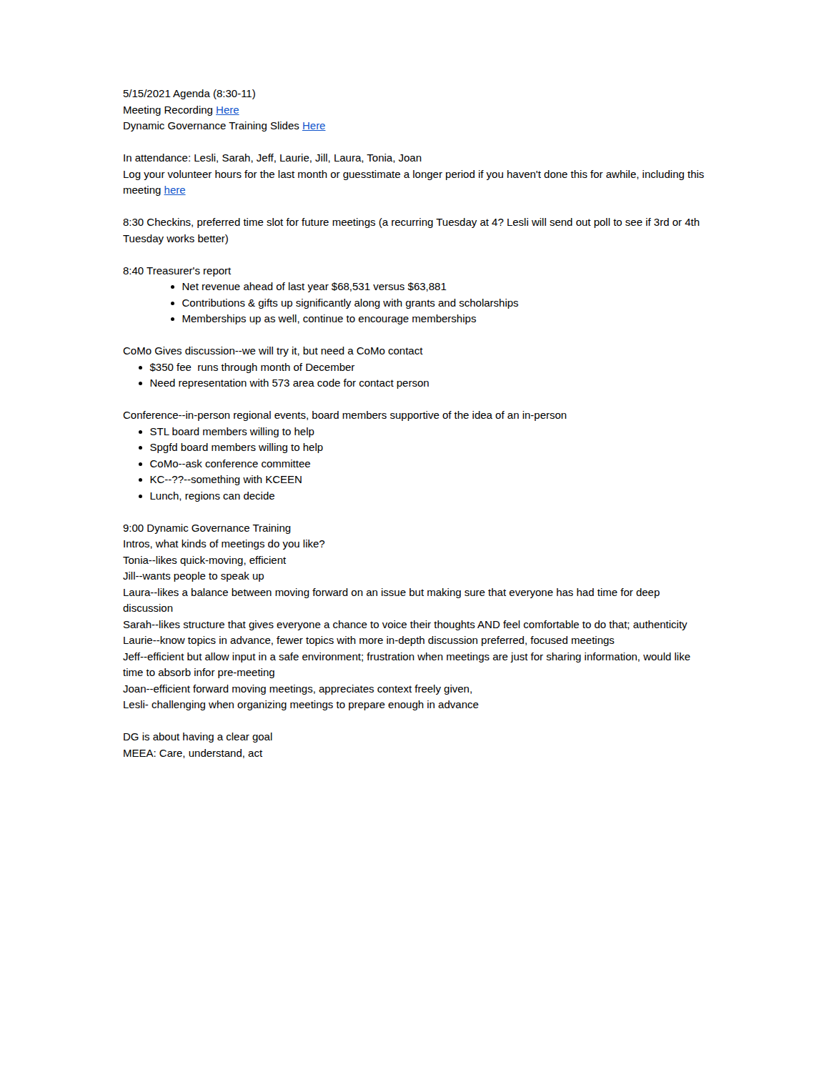5/15/2021 Agenda (8:30-11)
Meeting Recording Here
Dynamic Governance Training Slides Here
In attendance: Lesli, Sarah, Jeff, Laurie, Jill, Laura, Tonia, Joan
Log your volunteer hours for the last month or guesstimate a longer period if you haven't done this for awhile, including this meeting here
8:30 Checkins, preferred time slot for future meetings (a recurring Tuesday at 4? Lesli will send out poll to see if 3rd or 4th Tuesday works better)
8:40 Treasurer's report
Net revenue ahead of last year $68,531 versus $63,881
Contributions & gifts up significantly along with grants and scholarships
Memberships up as well, continue to encourage memberships
CoMo Gives discussion--we will try it, but need a CoMo contact
$350 fee runs through month of December
Need representation with 573 area code for contact person
Conference--in-person regional events, board members supportive of the idea of an in-person
STL board members willing to help
Spgfd board members willing to help
CoMo--ask conference committee
KC--??--something with KCEEN
Lunch, regions can decide
9:00 Dynamic Governance Training
Intros, what kinds of meetings do you like?
Tonia--likes quick-moving, efficient
Jill--wants people to speak up
Laura--likes a balance between moving forward on an issue but making sure that everyone has had time for deep discussion
Sarah--likes structure that gives everyone a chance to voice their thoughts AND feel comfortable to do that; authenticity
Laurie--know topics in advance, fewer topics with more in-depth discussion preferred, focused meetings
Jeff--efficient but allow input in a safe environment; frustration when meetings are just for sharing information, would like time to absorb infor pre-meeting
Joan--efficient forward moving meetings, appreciates context freely given,
Lesli- challenging when organizing meetings to prepare enough in advance
DG is about having a clear goal
MEEA: Care, understand, act